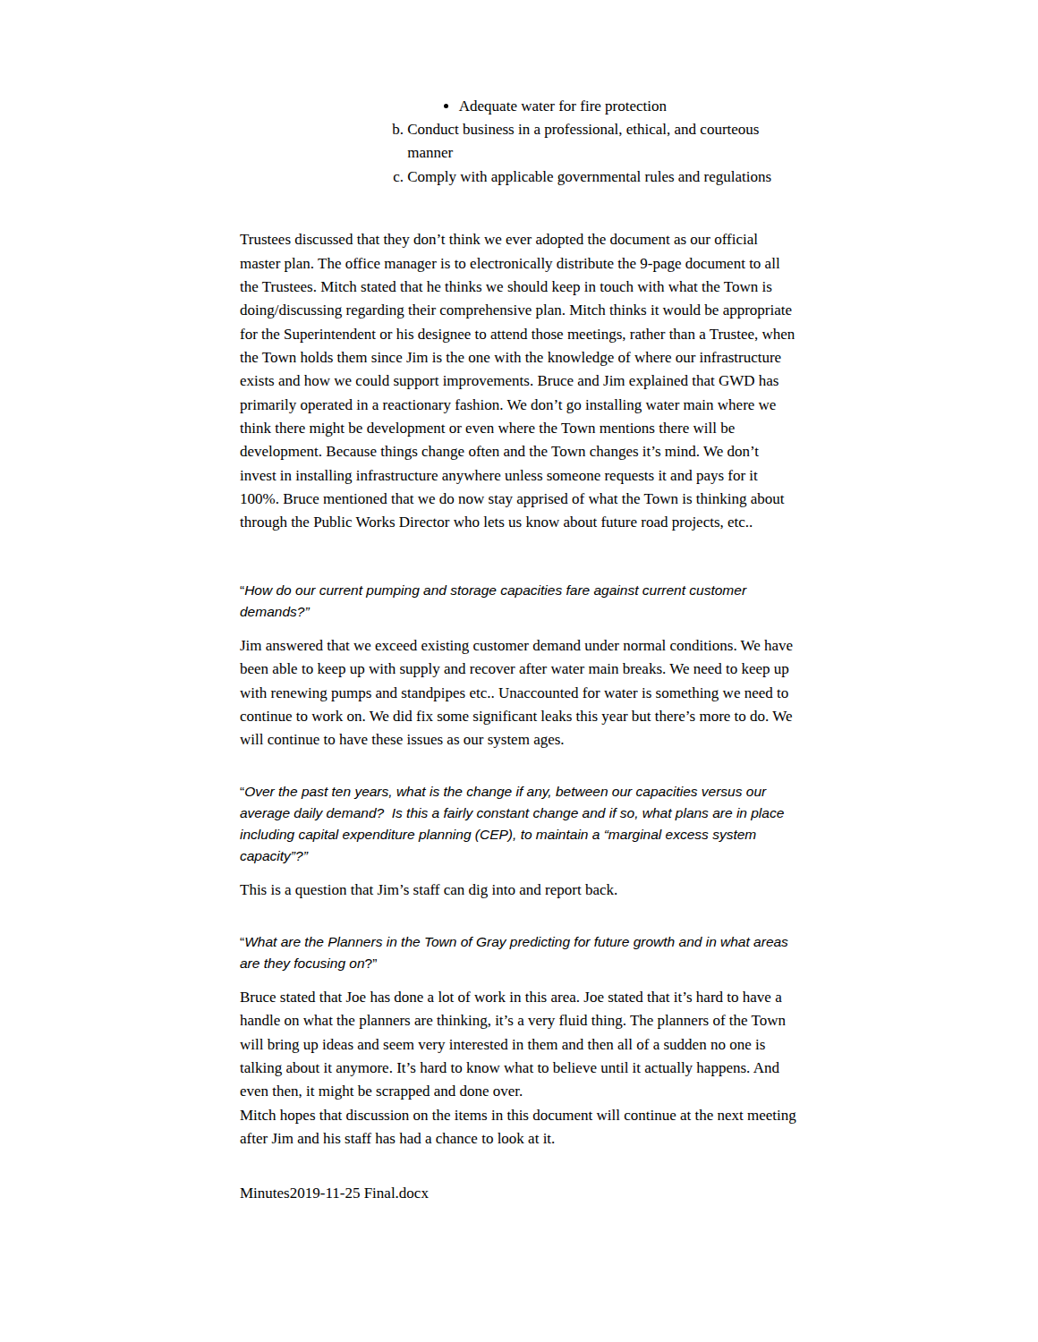Adequate water for fire protection
Conduct business in a professional, ethical, and courteous manner
Comply with applicable governmental rules and regulations
Trustees discussed that they don’t think we ever adopted the document as our official master plan. The office manager is to electronically distribute the 9-page document to all the Trustees. Mitch stated that he thinks we should keep in touch with what the Town is doing/discussing regarding their comprehensive plan. Mitch thinks it would be appropriate for the Superintendent or his designee to attend those meetings, rather than a Trustee, when the Town holds them since Jim is the one with the knowledge of where our infrastructure exists and how we could support improvements. Bruce and Jim explained that GWD has primarily operated in a reactionary fashion. We don’t go installing water main where we think there might be development or even where the Town mentions there will be development. Because things change often and the Town changes it’s mind. We don’t invest in installing infrastructure anywhere unless someone requests it and pays for it 100%. Bruce mentioned that we do now stay apprised of what the Town is thinking about through the Public Works Director who lets us know about future road projects, etc..
“How do our current pumping and storage capacities fare against current customer demands?”
Jim answered that we exceed existing customer demand under normal conditions. We have been able to keep up with supply and recover after water main breaks. We need to keep up with renewing pumps and standpipes etc.. Unaccounted for water is something we need to continue to work on. We did fix some significant leaks this year but there’s more to do. We will continue to have these issues as our system ages.
“Over the past ten years, what is the change if any, between our capacities versus our average daily demand? Is this a fairly constant change and if so, what plans are in place including capital expenditure planning (CEP), to maintain a “marginal excess system capacity”?”
This is a question that Jim’s staff can dig into and report back.
“What are the Planners in the Town of Gray predicting for future growth and in what areas are they focusing on?”
Bruce stated that Joe has done a lot of work in this area. Joe stated that it’s hard to have a handle on what the planners are thinking, it’s a very fluid thing. The planners of the Town will bring up ideas and seem very interested in them and then all of a sudden no one is talking about it anymore. It’s hard to know what to believe until it actually happens. And even then, it might be scrapped and done over.
Mitch hopes that discussion on the items in this document will continue at the next meeting after Jim and his staff has had a chance to look at it.
Minutes2019-11-25 Final.docx